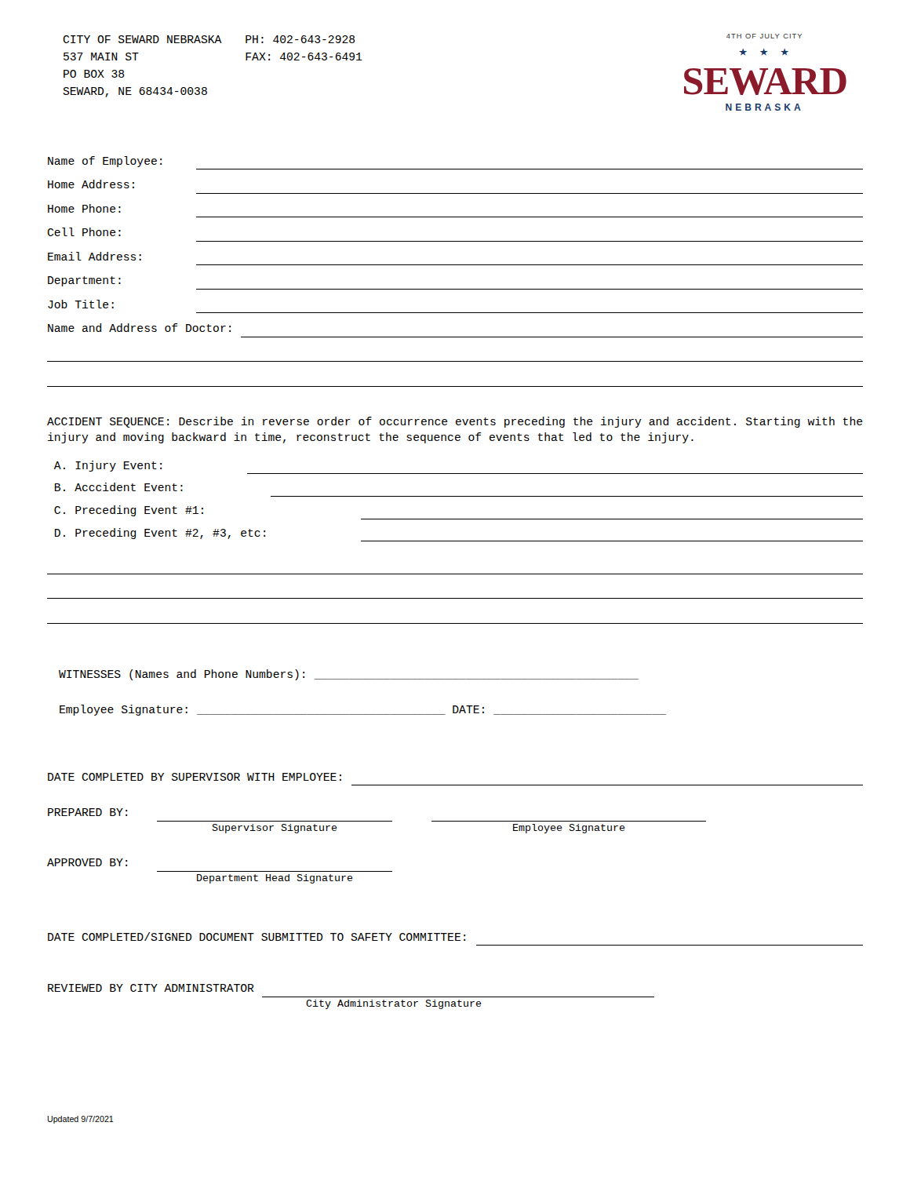CITY OF SEWARD NEBRASKA
537 MAIN ST
PO BOX 38
SEWARD, NE 68434-0038
PH: 402-643-2928
FAX: 402-643-6491
4TH OF JULY CITY
★ ★ ★
SEWARD
NEBRASKA
Name of Employee:
Home Address:
Home Phone:
Cell Phone:
Email Address:
Department:
Job Title:
Name and Address of Doctor:
ACCIDENT SEQUENCE: Describe in reverse order of occurrence events preceding the injury and accident. Starting with the injury and moving backward in time, reconstruct the sequence of events that led to the injury.
A. Injury Event:
B. Acccident Event:
C. Preceding Event #1:
D. Preceding Event #2, #3, etc:
WITNESSES (Names and Phone Numbers): _______________________________________________
Employee Signature: ____________________________________ DATE: _________________________
DATE COMPLETED BY SUPERVISOR WITH EMPLOYEE:
PREPARED BY:
Supervisor Signature Employee Signature
APPROVED BY:
Department Head Signature
DATE COMPLETED/SIGNED DOCUMENT SUBMITTED TO SAFETY COMMITTEE:
REVIEWED BY CITY ADMINISTRATOR
City Administrator Signature
Updated 9/7/2021